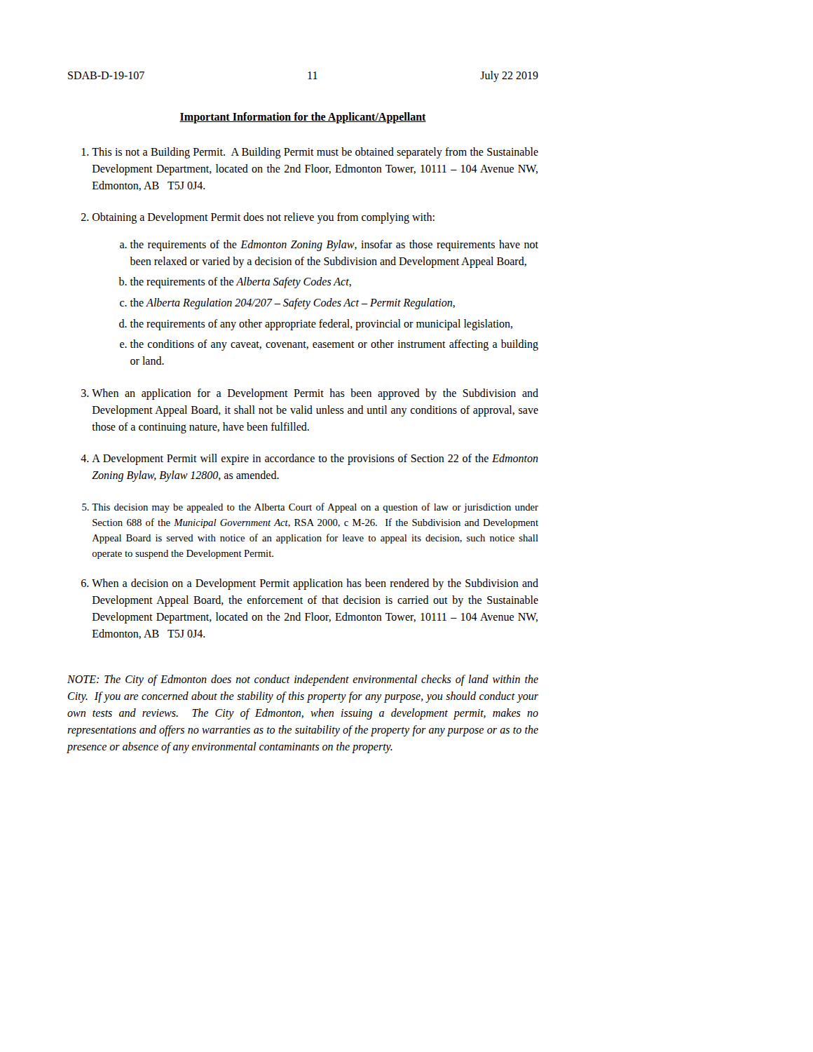SDAB-D-19-107 11 July 22 2019
Important Information for the Applicant/Appellant
This is not a Building Permit. A Building Permit must be obtained separately from the Sustainable Development Department, located on the 2nd Floor, Edmonton Tower, 10111 – 104 Avenue NW, Edmonton, AB T5J 0J4.
Obtaining a Development Permit does not relieve you from complying with:
the requirements of the Edmonton Zoning Bylaw, insofar as those requirements have not been relaxed or varied by a decision of the Subdivision and Development Appeal Board,
the requirements of the Alberta Safety Codes Act,
the Alberta Regulation 204/207 – Safety Codes Act – Permit Regulation,
the requirements of any other appropriate federal, provincial or municipal legislation,
the conditions of any caveat, covenant, easement or other instrument affecting a building or land.
When an application for a Development Permit has been approved by the Subdivision and Development Appeal Board, it shall not be valid unless and until any conditions of approval, save those of a continuing nature, have been fulfilled.
A Development Permit will expire in accordance to the provisions of Section 22 of the Edmonton Zoning Bylaw, Bylaw 12800, as amended.
This decision may be appealed to the Alberta Court of Appeal on a question of law or jurisdiction under Section 688 of the Municipal Government Act, RSA 2000, c M-26. If the Subdivision and Development Appeal Board is served with notice of an application for leave to appeal its decision, such notice shall operate to suspend the Development Permit.
When a decision on a Development Permit application has been rendered by the Subdivision and Development Appeal Board, the enforcement of that decision is carried out by the Sustainable Development Department, located on the 2nd Floor, Edmonton Tower, 10111 – 104 Avenue NW, Edmonton, AB T5J 0J4.
NOTE: The City of Edmonton does not conduct independent environmental checks of land within the City. If you are concerned about the stability of this property for any purpose, you should conduct your own tests and reviews. The City of Edmonton, when issuing a development permit, makes no representations and offers no warranties as to the suitability of the property for any purpose or as to the presence or absence of any environmental contaminants on the property.